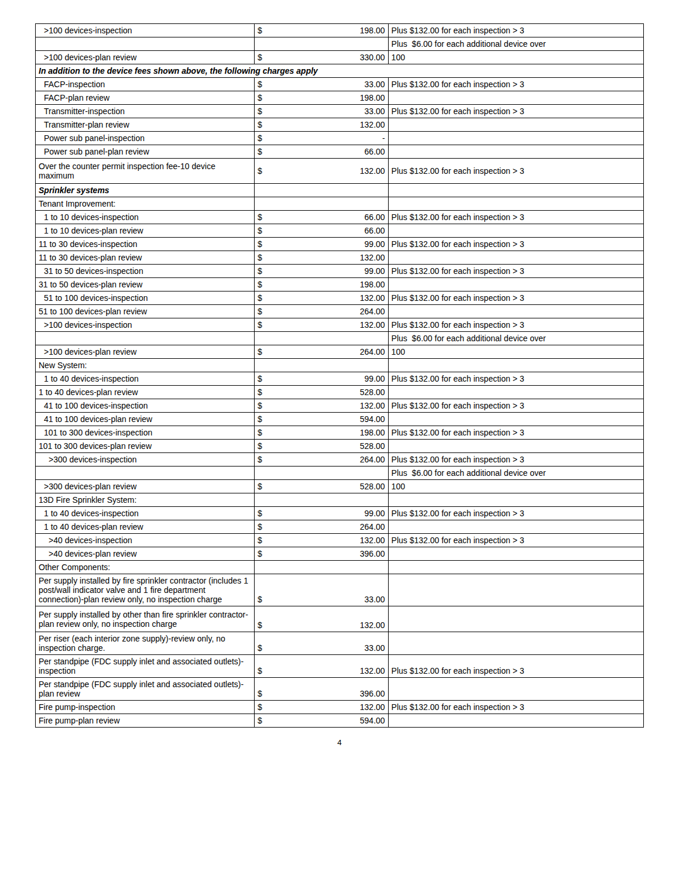| >100 devices-inspection | $ 198.00 | Plus $132.00 for each inspection > 3 |
| | | Plus $6.00 for each additional device over |
| >100 devices-plan review | $ 330.00 | 100 |
| In addition to the device fees shown above, the following charges apply |
| FACP-inspection | $ 33.00 | Plus $132.00 for each inspection > 3 |
| FACP-plan review | $ 198.00 | |
| Transmitter-inspection | $ 33.00 | Plus $132.00 for each inspection > 3 |
| Transmitter-plan review | $ 132.00 | |
| Power sub panel-inspection | $ - | |
| Power sub panel-plan review | $ 66.00 | |
| Over the counter permit inspection fee-10 device maximum | $ 132.00 | Plus $132.00 for each inspection > 3 |
| Sprinkler systems | | |
| Tenant Improvement: | | |
| 1 to 10 devices-inspection | $ 66.00 | Plus $132.00 for each inspection > 3 |
| 1 to 10 devices-plan review | $ 66.00 | |
| 11 to 30 devices-inspection | $ 99.00 | Plus $132.00 for each inspection > 3 |
| 11 to 30 devices-plan review | $ 132.00 | |
| 31 to 50 devices-inspection | $ 99.00 | Plus $132.00 for each inspection > 3 |
| 31 to 50 devices-plan review | $ 198.00 | |
| 51 to 100 devices-inspection | $ 132.00 | Plus $132.00 for each inspection > 3 |
| 51 to 100 devices-plan review | $ 264.00 | |
| >100 devices-inspection | $ 132.00 | Plus $132.00 for each inspection > 3 |
| | | Plus $6.00 for each additional device over |
| >100 devices-plan review | $ 264.00 | 100 |
| New System: | | |
| 1 to 40 devices-inspection | $ 99.00 | Plus $132.00 for each inspection > 3 |
| 1 to 40 devices-plan review | $ 528.00 | |
| 41 to 100 devices-inspection | $ 132.00 | Plus $132.00 for each inspection > 3 |
| 41 to 100 devices-plan review | $ 594.00 | |
| 101 to 300 devices-inspection | $ 198.00 | Plus $132.00 for each inspection > 3 |
| 101 to 300 devices-plan review | $ 528.00 | |
| >300 devices-inspection | $ 264.00 | Plus $132.00 for each inspection > 3 |
| | | Plus $6.00 for each additional device over |
| >300 devices-plan review | $ 528.00 | 100 |
| 13D Fire Sprinkler System: | | |
| 1 to 40 devices-inspection | $ 99.00 | Plus $132.00 for each inspection > 3 |
| 1 to 40 devices-plan review | $ 264.00 | |
| >40 devices-inspection | $ 132.00 | Plus $132.00 for each inspection > 3 |
| >40 devices-plan review | $ 396.00 | |
| Other Components: | | |
| Per supply installed by fire sprinkler contractor (includes 1 post/wall indicator valve and 1 fire department connection)-plan review only, no inspection charge | $ 33.00 | |
| Per supply installed by other than fire sprinkler contractor-plan review only, no inspection charge | $ 132.00 | |
| Per riser (each interior zone supply)-review only, no inspection charge. | $ 33.00 | |
| Per standpipe (FDC supply inlet and associated outlets)-inspection | $ 132.00 | Plus $132.00 for each inspection > 3 |
| Per standpipe (FDC supply inlet and associated outlets)-plan review | $ 396.00 | |
| Fire pump-inspection | $ 132.00 | Plus $132.00 for each inspection > 3 |
| Fire pump-plan review | $ 594.00 | |
4